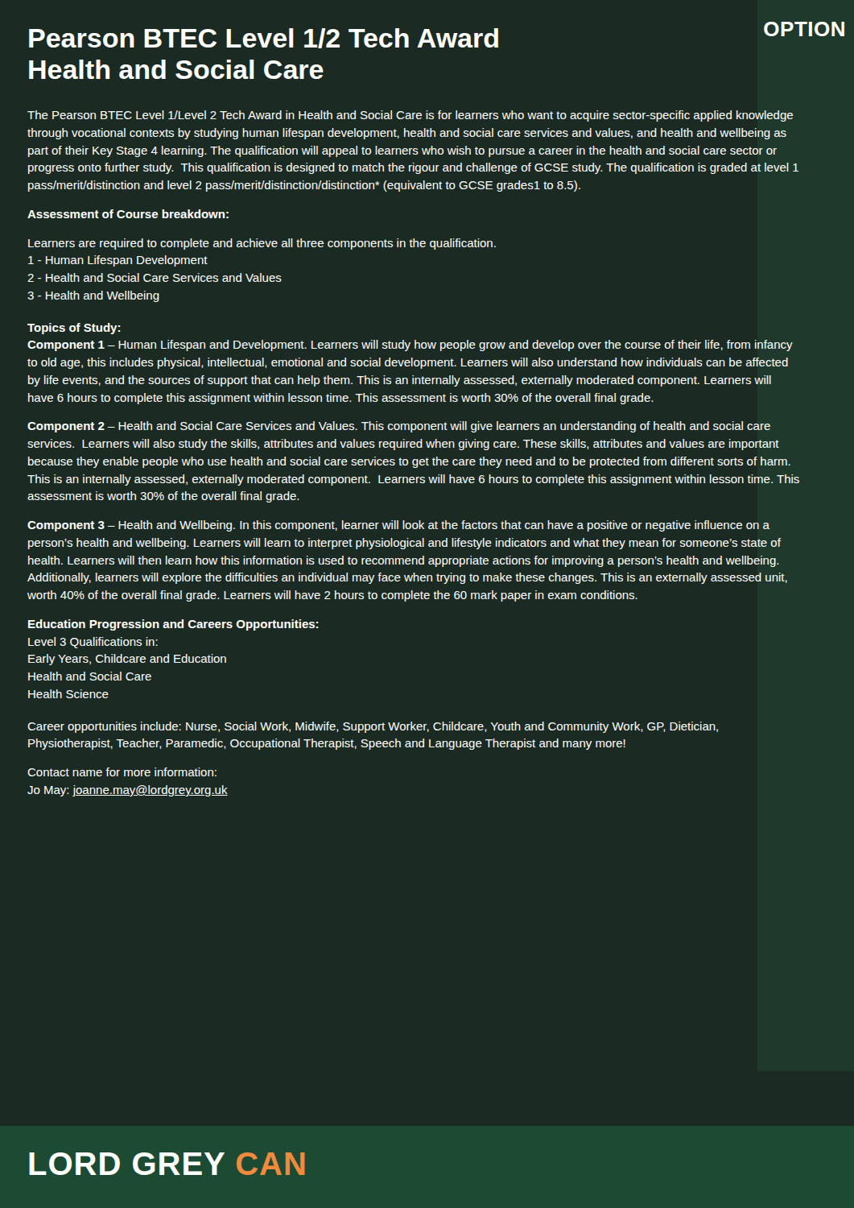OPTION
Pearson BTEC Level 1/2 Tech Award
Health and Social Care
The Pearson BTEC Level 1/Level 2 Tech Award in Health and Social Care is for learners who want to acquire sector-specific applied knowledge through vocational contexts by studying human lifespan development, health and social care services and values, and health and wellbeing as part of their Key Stage 4 learning. The qualification will appeal to learners who wish to pursue a career in the health and social care sector or progress onto further study. This qualification is designed to match the rigour and challenge of GCSE study. The qualification is graded at level 1 pass/merit/distinction and level 2 pass/merit/distinction/distinction* (equivalent to GCSE grades1 to 8.5).
Assessment of Course breakdown:
Learners are required to complete and achieve all three components in the qualification.
1 - Human Lifespan Development
2 - Health and Social Care Services and Values
3 - Health and Wellbeing
Topics of Study:
Component 1 – Human Lifespan and Development. Learners will study how people grow and develop over the course of their life, from infancy to old age, this includes physical, intellectual, emotional and social development. Learners will also understand how individuals can be affected by life events, and the sources of support that can help them. This is an internally assessed, externally moderated component. Learners will have 6 hours to complete this assignment within lesson time. This assessment is worth 30% of the overall final grade.
Component 2 – Health and Social Care Services and Values. This component will give learners an understanding of health and social care services. Learners will also study the skills, attributes and values required when giving care. These skills, attributes and values are important because they enable people who use health and social care services to get the care they need and to be protected from different sorts of harm. This is an internally assessed, externally moderated component. Learners will have 6 hours to complete this assignment within lesson time. This assessment is worth 30% of the overall final grade.
Component 3 – Health and Wellbeing. In this component, learner will look at the factors that can have a positive or negative influence on a person’s health and wellbeing. Learners will learn to interpret physiological and lifestyle indicators and what they mean for someone’s state of health. Learners will then learn how this information is used to recommend appropriate actions for improving a person’s health and wellbeing. Additionally, learners will explore the difficulties an individual may face when trying to make these changes. This is an externally assessed unit, worth 40% of the overall final grade. Learners will have 2 hours to complete the 60 mark paper in exam conditions.
Education Progression and Careers Opportunities:
Level 3 Qualifications in:
Early Years, Childcare and Education
Health and Social Care
Health Science
Career opportunities include: Nurse, Social Work, Midwife, Support Worker, Childcare, Youth and Community Work, GP, Dietician, Physiotherapist, Teacher, Paramedic, Occupational Therapist, Speech and Language Therapist and many more!
Contact name for more information:
Jo May: joanne.may@lordgrey.org.uk
LORD GREY CAN